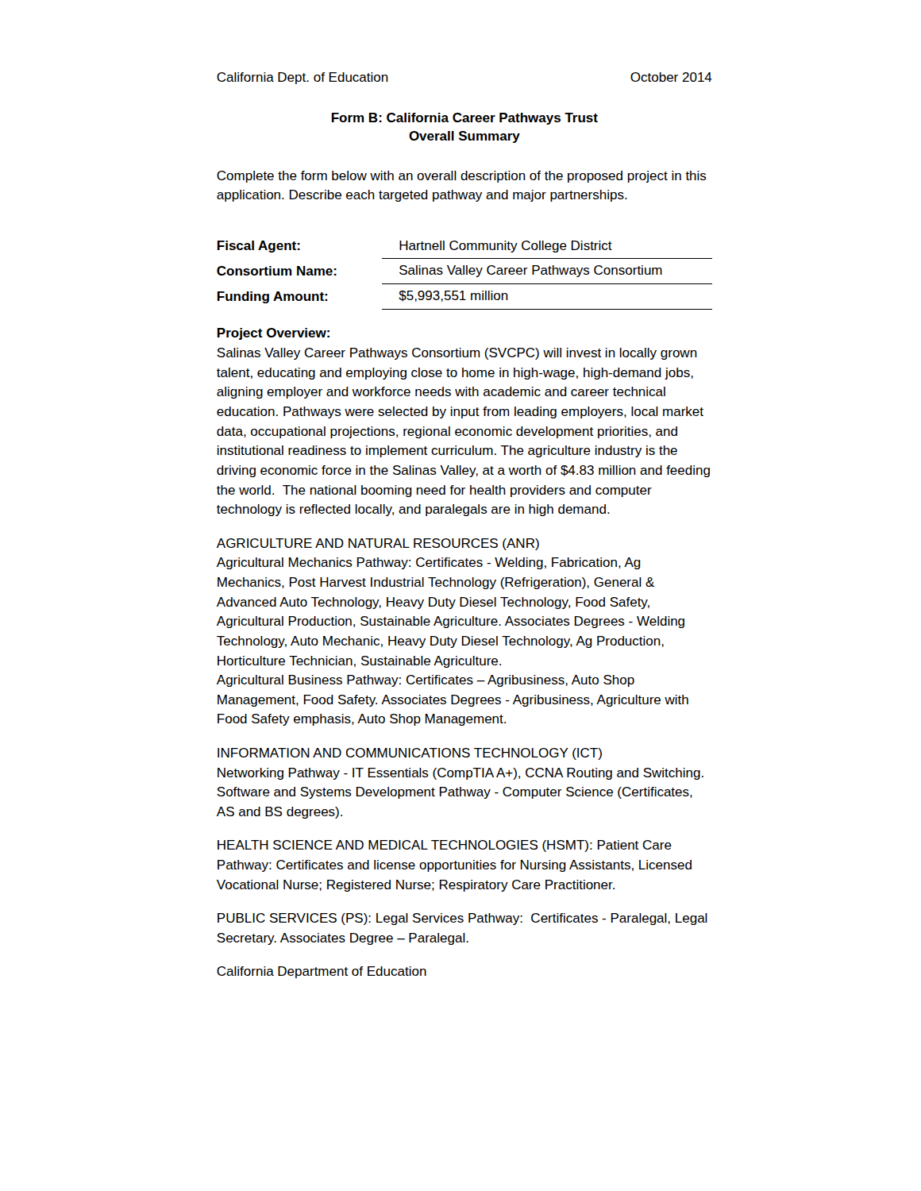California Dept. of Education October 2014
Form B: California Career Pathways TrustOverall Summary
Complete the form below with an overall description of the proposed project in this application. Describe each targeted pathway and major partnerships.
| Fiscal Agent: | Hartnell Community College District |
| Consortium Name: | Salinas Valley Career Pathways Consortium |
| Funding Amount: | $5,993,551 million |
Project Overview:
Salinas Valley Career Pathways Consortium (SVCPC) will invest in locally grown talent, educating and employing close to home in high-wage, high-demand jobs, aligning employer and workforce needs with academic and career technical education. Pathways were selected by input from leading employers, local market data, occupational projections, regional economic development priorities, and institutional readiness to implement curriculum. The agriculture industry is the driving economic force in the Salinas Valley, at a worth of $4.83 million and feeding the world. The national booming need for health providers and computer technology is reflected locally, and paralegals are in high demand.
AGRICULTURE AND NATURAL RESOURCES (ANR)
Agricultural Mechanics Pathway: Certificates - Welding, Fabrication, Ag Mechanics, Post Harvest Industrial Technology (Refrigeration), General & Advanced Auto Technology, Heavy Duty Diesel Technology, Food Safety, Agricultural Production, Sustainable Agriculture. Associates Degrees - Welding Technology, Auto Mechanic, Heavy Duty Diesel Technology, Ag Production, Horticulture Technician, Sustainable Agriculture.
Agricultural Business Pathway: Certificates – Agribusiness, Auto Shop Management, Food Safety. Associates Degrees - Agribusiness, Agriculture with Food Safety emphasis, Auto Shop Management.
INFORMATION AND COMMUNICATIONS TECHNOLOGY (ICT)
Networking Pathway - IT Essentials (CompTIA A+), CCNA Routing and Switching. Software and Systems Development Pathway - Computer Science (Certificates, AS and BS degrees).
HEALTH SCIENCE AND MEDICAL TECHNOLOGIES (HSMT): Patient Care Pathway: Certificates and license opportunities for Nursing Assistants, Licensed Vocational Nurse; Registered Nurse; Respiratory Care Practitioner.
PUBLIC SERVICES (PS): Legal Services Pathway: Certificates - Paralegal, Legal Secretary. Associates Degree – Paralegal.
California Department of Education